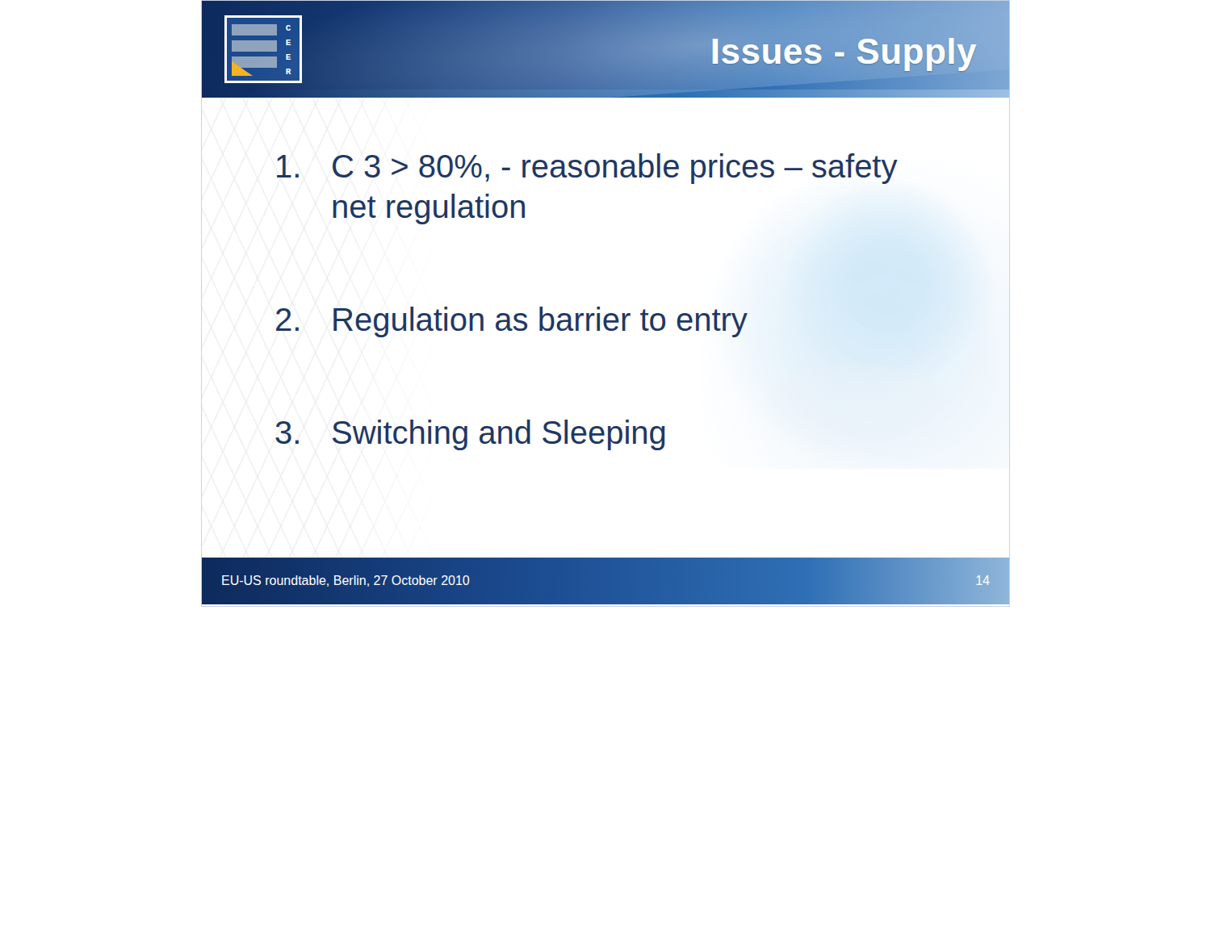C
E
E
R
Issues - Supply
C 3 > 80%, - reasonable prices – safety net regulation
Regulation as barrier to entry
Switching and Sleeping
EU-US roundtable, Berlin, 27 October 2010 14